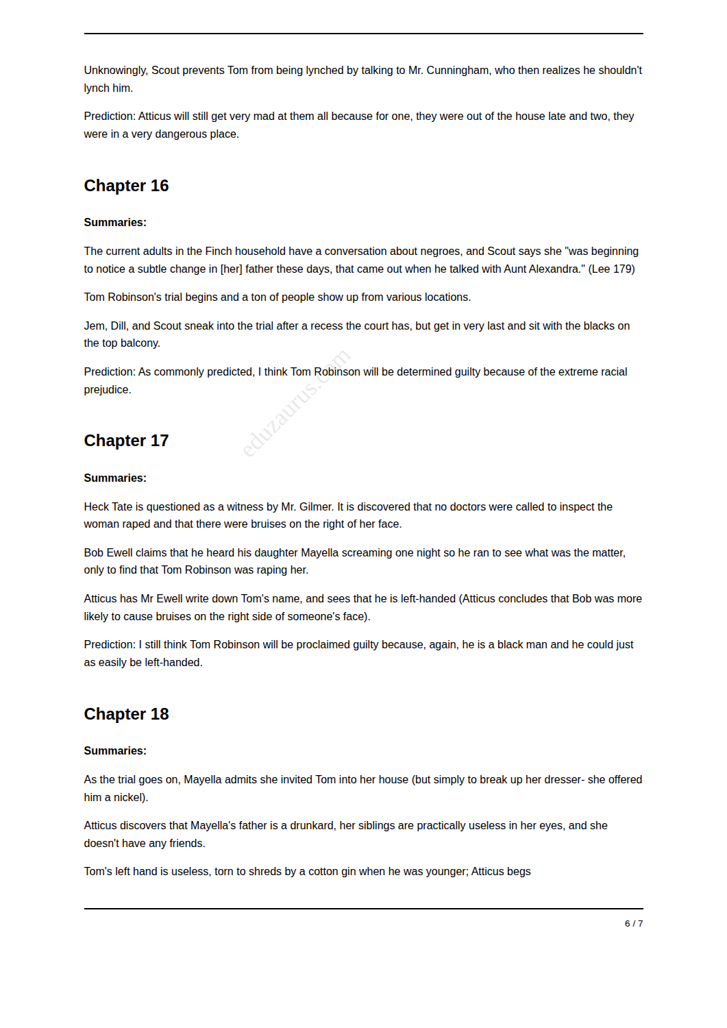eduzaurus.com
Unknowingly, Scout prevents Tom from being lynched by talking to Mr. Cunningham, who then realizes he shouldn't lynch him.
Prediction: Atticus will still get very mad at them all because for one, they were out of the house late and two, they were in a very dangerous place.
Chapter 16
Summaries:
The current adults in the Finch household have a conversation about negroes, and Scout says she "was beginning to notice a subtle change in [her] father these days, that came out when he talked with Aunt Alexandra." (Lee 179)
Tom Robinson's trial begins and a ton of people show up from various locations.
Jem, Dill, and Scout sneak into the trial after a recess the court has, but get in very last and sit with the blacks on the top balcony.
Prediction: As commonly predicted, I think Tom Robinson will be determined guilty because of the extreme racial prejudice.
Chapter 17
Summaries:
Heck Tate is questioned as a witness by Mr. Gilmer. It is discovered that no doctors were called to inspect the woman raped and that there were bruises on the right of her face.
Bob Ewell claims that he heard his daughter Mayella screaming one night so he ran to see what was the matter, only to find that Tom Robinson was raping her.
Atticus has Mr Ewell write down Tom's name, and sees that he is left-handed (Atticus concludes that Bob was more likely to cause bruises on the right side of someone's face).
Prediction: I still think Tom Robinson will be proclaimed guilty because, again, he is a black man and he could just as easily be left-handed.
Chapter 18
Summaries:
As the trial goes on, Mayella admits she invited Tom into her house (but simply to break up her dresser- she offered him a nickel).
Atticus discovers that Mayella's father is a drunkard, her siblings are practically useless in her eyes, and she doesn't have any friends.
Tom's left hand is useless, torn to shreds by a cotton gin when he was younger; Atticus begs
6 / 7